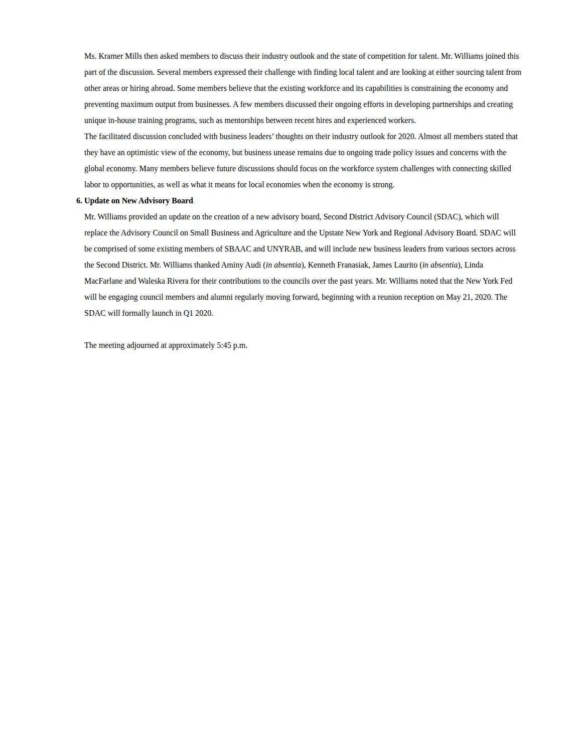Ms. Kramer Mills then asked members to discuss their industry outlook and the state of competition for talent. Mr. Williams joined this part of the discussion. Several members expressed their challenge with finding local talent and are looking at either sourcing talent from other areas or hiring abroad. Some members believe that the existing workforce and its capabilities is constraining the economy and preventing maximum output from businesses. A few members discussed their ongoing efforts in developing partnerships and creating unique in-house training programs, such as mentorships between recent hires and experienced workers.
The facilitated discussion concluded with business leaders’ thoughts on their industry outlook for 2020. Almost all members stated that they have an optimistic view of the economy, but business unease remains due to ongoing trade policy issues and concerns with the global economy. Many members believe future discussions should focus on the workforce system challenges with connecting skilled labor to opportunities, as well as what it means for local economies when the economy is strong.
Update on New Advisory Board
Mr. Williams provided an update on the creation of a new advisory board, Second District Advisory Council (SDAC), which will replace the Advisory Council on Small Business and Agriculture and the Upstate New York and Regional Advisory Board. SDAC will be comprised of some existing members of SBAAC and UNYRAB, and will include new business leaders from various sectors across the Second District. Mr. Williams thanked Aminy Audi (in absentia), Kenneth Franasiak, James Laurito (in absentia), Linda MacFarlane and Waleska Rivera for their contributions to the councils over the past years. Mr. Williams noted that the New York Fed will be engaging council members and alumni regularly moving forward, beginning with a reunion reception on May 21, 2020. The SDAC will formally launch in Q1 2020.
The meeting adjourned at approximately 5:45 p.m.